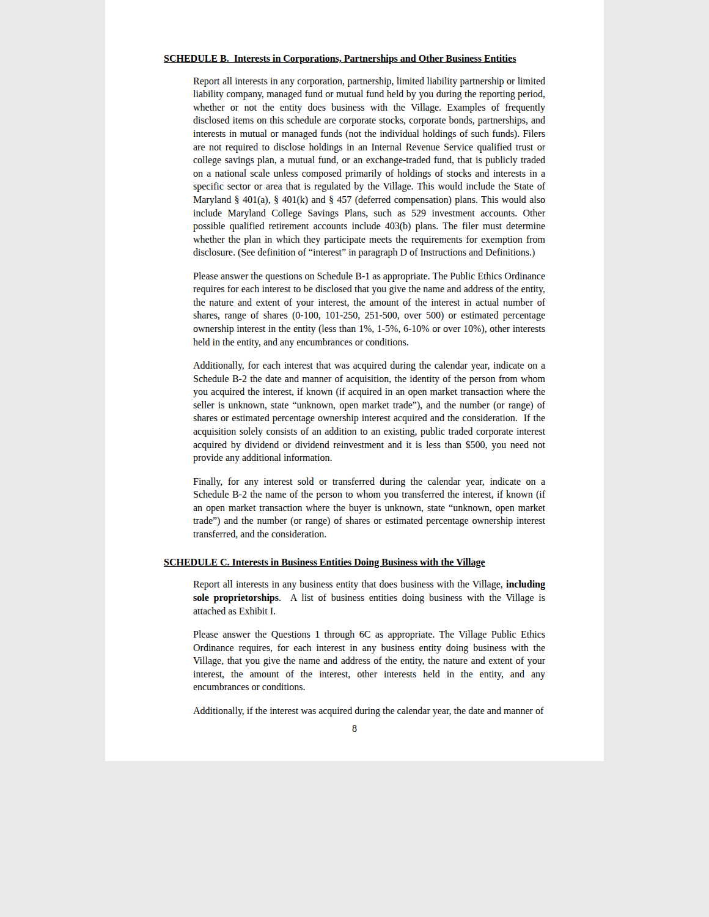SCHEDULE B. Interests in Corporations, Partnerships and Other Business Entities
Report all interests in any corporation, partnership, limited liability partnership or limited liability company, managed fund or mutual fund held by you during the reporting period, whether or not the entity does business with the Village. Examples of frequently disclosed items on this schedule are corporate stocks, corporate bonds, partnerships, and interests in mutual or managed funds (not the individual holdings of such funds). Filers are not required to disclose holdings in an Internal Revenue Service qualified trust or college savings plan, a mutual fund, or an exchange-traded fund, that is publicly traded on a national scale unless composed primarily of holdings of stocks and interests in a specific sector or area that is regulated by the Village. This would include the State of Maryland § 401(a), § 401(k) and § 457 (deferred compensation) plans. This would also include Maryland College Savings Plans, such as 529 investment accounts. Other possible qualified retirement accounts include 403(b) plans. The filer must determine whether the plan in which they participate meets the requirements for exemption from disclosure. (See definition of “interest” in paragraph D of Instructions and Definitions.)
Please answer the questions on Schedule B-1 as appropriate. The Public Ethics Ordinance requires for each interest to be disclosed that you give the name and address of the entity, the nature and extent of your interest, the amount of the interest in actual number of shares, range of shares (0-100, 101-250, 251-500, over 500) or estimated percentage ownership interest in the entity (less than 1%, 1-5%, 6-10% or over 10%), other interests held in the entity, and any encumbrances or conditions.
Additionally, for each interest that was acquired during the calendar year, indicate on a Schedule B-2 the date and manner of acquisition, the identity of the person from whom you acquired the interest, if known (if acquired in an open market transaction where the seller is unknown, state “unknown, open market trade”), and the number (or range) of shares or estimated percentage ownership interest acquired and the consideration. If the acquisition solely consists of an addition to an existing, public traded corporate interest acquired by dividend or dividend reinvestment and it is less than $500, you need not provide any additional information.
Finally, for any interest sold or transferred during the calendar year, indicate on a Schedule B-2 the name of the person to whom you transferred the interest, if known (if an open market transaction where the buyer is unknown, state “unknown, open market trade”) and the number (or range) of shares or estimated percentage ownership interest transferred, and the consideration.
SCHEDULE C. Interests in Business Entities Doing Business with the Village
Report all interests in any business entity that does business with the Village, including sole proprietorships. A list of business entities doing business with the Village is attached as Exhibit I.
Please answer the Questions 1 through 6C as appropriate. The Village Public Ethics Ordinance requires, for each interest in any business entity doing business with the Village, that you give the name and address of the entity, the nature and extent of your interest, the amount of the interest, other interests held in the entity, and any encumbrances or conditions.
Additionally, if the interest was acquired during the calendar year, the date and manner of
8